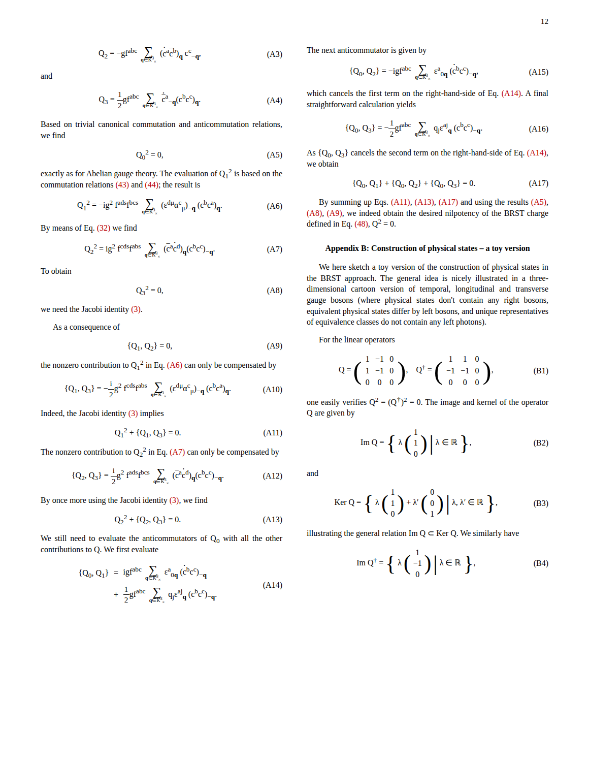12
Q2 = −gfabc ∑q∈K3× (cacb)q cc−q,
(A3)
and
Q3 = 12gfabc ∑q∈K3× ca−q(cbcc)q.
(A4)
Based on trivial canonical commutation and anticommutation relations, we find
Q02 = 0,
(A5)
exactly as for Abelian gauge theory. The evaluation of Q12 is based on the commutation relations (43) and (44); the result is
Q12 = −ig2 fadsfbcs ∑q∈K3× (εdμαcμ)−q (cbca)q.
(A6)
By means of Eq. (32) we find
Q22 = ig2 fcdsfabs ∑q∈K3× (cacd)q(cbcc)−q.
(A7)
To obtain
Q32 = 0,
(A8)
we need the Jacobi identity (3).
As a consequence of
{Q1, Q2} = 0,
(A9)
the nonzero contribution to Q12 in Eq. (A6) can only be compensated by
{Q1, Q3} = −i 2g2 fcdsfabs ∑q∈K3× (εdμαcμ)−q (cbca)q.
(A10)
Indeed, the Jacobi identity (3) implies
Q12 + {Q1, Q3} = 0.
(A11)
The nonzero contribution to Q22 in Eq. (A7) can only be compensated by
{Q2, Q3} = i 2g2 fadsfbcs ∑q∈K3× (cacd)q(cbcc)−q.
(A12)
By once more using the Jacobi identity (3), we find
Q22 + {Q2, Q3} = 0.
(A13)
We still need to evaluate the anticommutators of Q0 with all the other contributions to Q. We first evaluate
| {Q 0 , Q 1 } | = | igf abc ∑ q ∈ K 3 × ε a 0 q ( c b c c ) − q |
| | + | 1 2 gf abc ∑ q ∈ K 3 × q j ε aj q (c b c c ) − q . |
(A14)
The next anticommutator is given by
{Q0, Q2} = −igfabc ∑q∈K3× εa0q (cbcc)−q,
(A15)
which cancels the first term on the right-hand-side of Eq. (A14). A final straightforward calculation yields
{Q0, Q3} = −12gfabc ∑q∈K3× qjεajq (cbcc)−q.
(A16)
As {Q0, Q3} cancels the second term on the right-hand-side of Eq. (A14), we obtain
{Q0, Q1} + {Q0, Q2} + {Q0, Q3} = 0.
(A17)
By summing up Eqs. (A11), (A13), (A17) and using the results (A5), (A8), (A9), we indeed obtain the desired nilpotency of the BRST charge defined in Eq. (48), Q2 = 0.
Appendix B: Construction of physical states – a toy version
We here sketch a toy version of the construction of physical states in the BRST approach. The general idea is nicely illustrated in a three-dimensional cartoon version of temporal, longitudinal and transverse gauge bosons (where physical states don't contain any right bosons, equivalent physical states differ by left bosons, and unique representatives of equivalence classes do not contain any left photons).
For the linear operators
Q = (
| 1 | −1 | 0 |
| 1 | −1 | 0 |
| 0 | 0 | 0 |
) , Q† = (
| 1 | 1 | 0 |
| −1 | −1 | 0 |
| 0 | 0 | 0 |
) ,
(B1)
one easily verifies Q2 = (Q†)2 = 0. The image and kernel of the operator Q are given by
Im Q = { λ (
| 1 |
| 1 |
| 0 |
) | λ ∈ ℝ },
(B2)
and
Ker Q = { λ (
| 1 |
| 1 |
| 0 |
) + λ′ (
| 0 |
| 0 |
| 1 |
) | λ, λ′ ∈ ℝ },
(B3)
illustrating the general relation Im Q ⊂ Ker Q. We similarly have
Im Q† = { λ (
| 1 |
| −1 |
| 0 |
) | λ ∈ ℝ },
(B4)